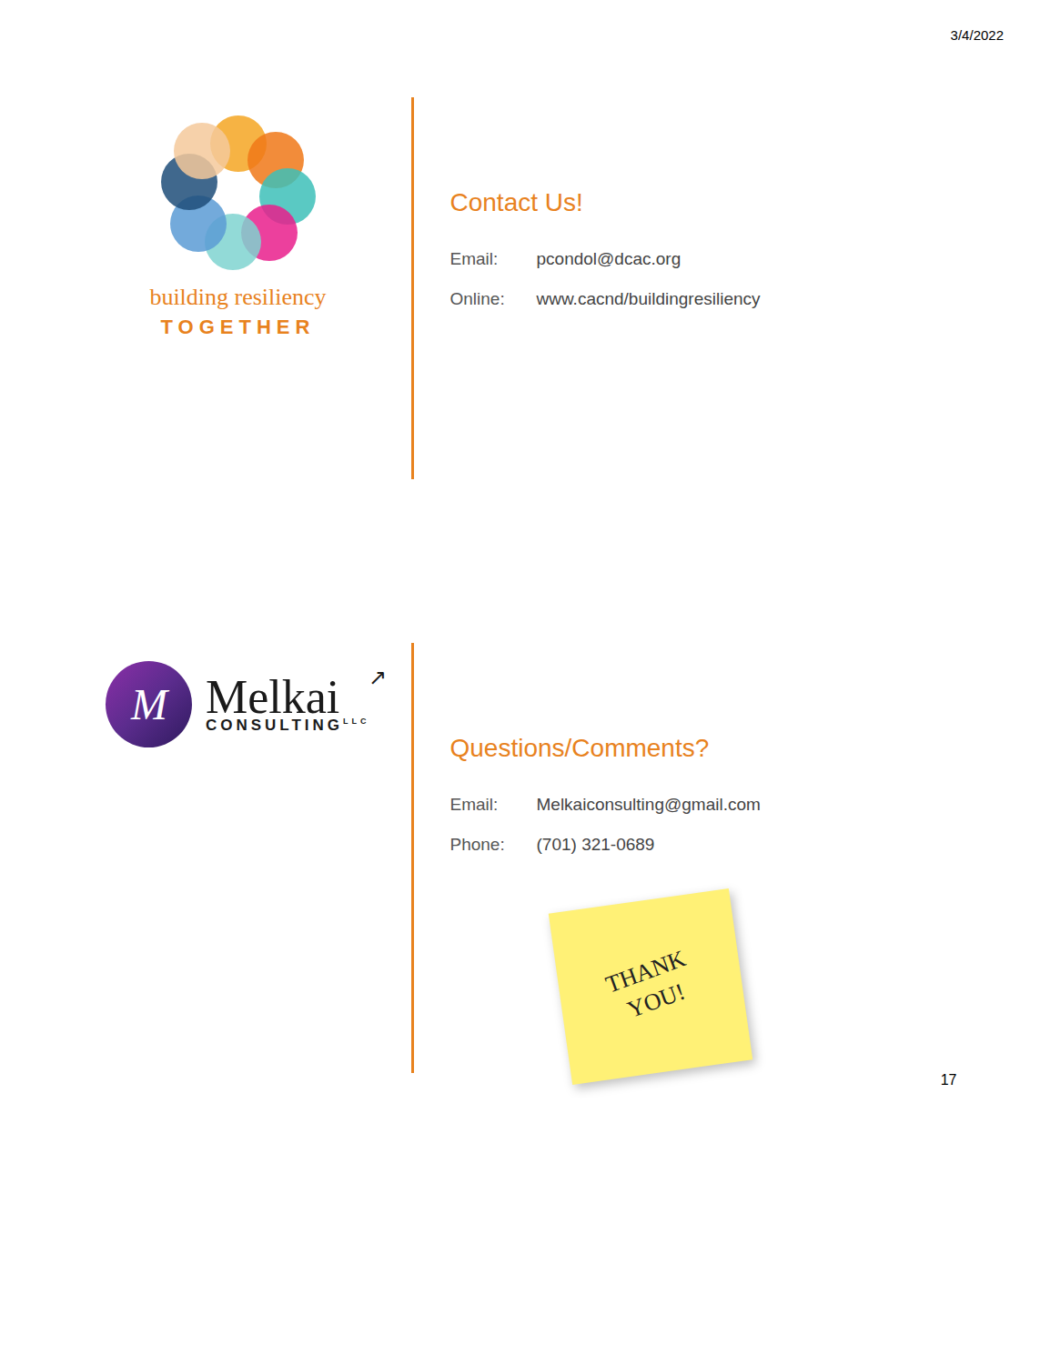3/4/2022
building resiliency
TOGETHER
Contact Us!
Email: pcondol@dcac.org
Online: www.cacnd/buildingresiliency
M
Melkai
CONSULTINGLLC
Questions/Comments?
Email: Melkaiconsulting@gmail.com
Phone: (701) 321-0689
THANK
YOU!
17